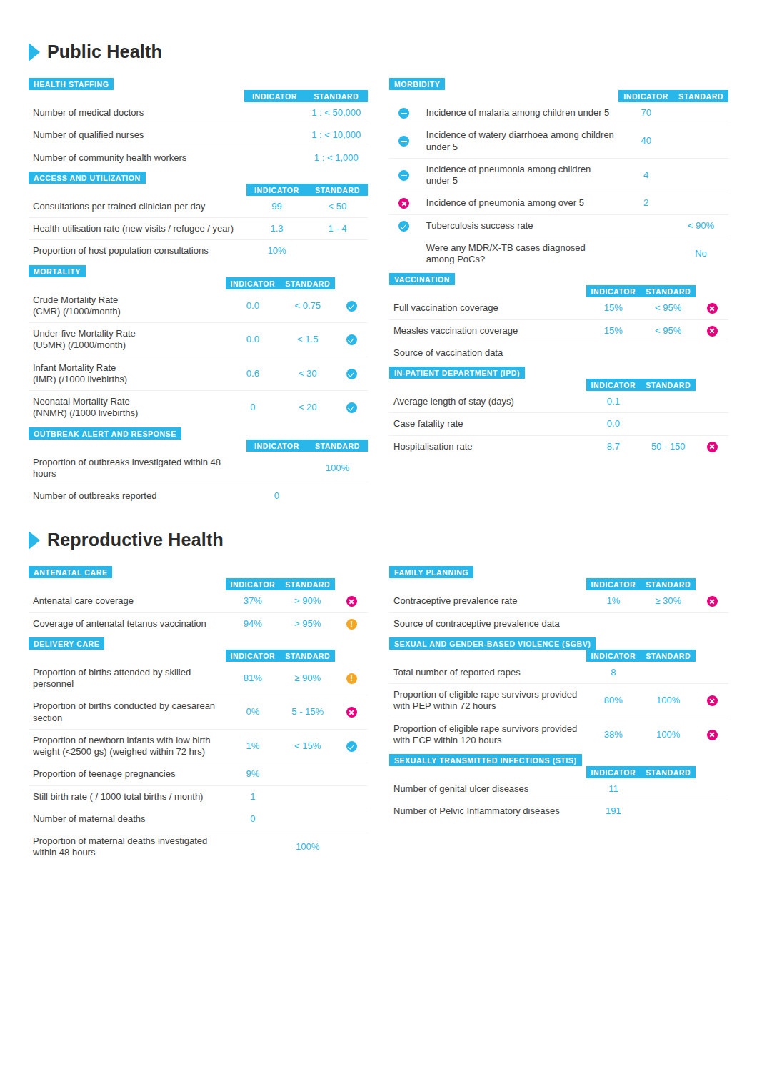Public Health
Health staffing
| | Indicator | Standard |
| --- | --- | --- |
| Number of medical doctors | | 1 : < 50,000 |
| Number of qualified nurses | | 1 : < 10,000 |
| Number of community health workers | | 1 : < 1,000 |
Access and utilization
| | Indicator | Standard |
| --- | --- | --- |
| Consultations per trained clinician per day | 99 | < 50 |
| Health utilisation rate (new visits / refugee / year) | 1.3 | 1 - 4 |
| Proportion of host population consultations | 10% | |
Mortality
| | Indicator | Standard | |
| --- | --- | --- | --- |
| Crude Mortality Rate (CMR) (/1000/month) | 0.0 | < 0.75 | |
| Under-five Mortality Rate (U5MR) (/1000/month) | 0.0 | < 1.5 | |
| Infant Mortality Rate (IMR) (/1000 livebirths) | 0.6 | < 30 | |
| Neonatal Mortality Rate (NNMR) (/1000 livebirths) | 0 | < 20 | |
Outbreak alert and response
| | Indicator | Standard |
| --- | --- | --- |
| Proportion of outbreaks investigated within 48 hours | | 100% |
| Number of outbreaks reported | 0 | |
Morbidity
| | | Indicator | Standard |
| --- | --- | --- | --- |
| | Incidence of malaria among children under 5 | 70 | |
| | Incidence of watery diarrhoea among children under 5 | 40 | |
| | Incidence of pneumonia among children under 5 | 4 | |
| | Incidence of pneumonia among over 5 | 2 | |
| | Tuberculosis success rate | | < 90% |
| | Were any MDR/X-TB cases diagnosed among PoCs? | | No |
Vaccination
| | Indicator | Standard | |
| --- | --- | --- | --- |
| Full vaccination coverage | 15% | < 95% | |
| Measles vaccination coverage | 15% | < 95% | |
| Source of vaccination data | | | |
In-patient department (IPD)
| | Indicator | Standard | |
| --- | --- | --- | --- |
| Average length of stay (days) | 0.1 | | |
| Case fatality rate | 0.0 | | |
| Hospitalisation rate | 8.7 | 50 - 150 | |
Reproductive Health
Antenatal care
| | Indicator | Standard | |
| --- | --- | --- | --- |
| Antenatal care coverage | 37% | > 90% | |
| Coverage of antenatal tetanus vaccination | 94% | > 95% | |
Delivery care
| | Indicator | Standard | |
| --- | --- | --- | --- |
| Proportion of births attended by skilled personnel | 81% | ≥ 90% | |
| Proportion of births conducted by caesarean section | 0% | 5 - 15% | |
| Proportion of newborn infants with low birth weight (<2500 gs) (weighed within 72 hrs) | 1% | < 15% | |
| Proportion of teenage pregnancies | 9% | | |
| Still birth rate ( / 1000 total births / month) | 1 | | |
| Number of maternal deaths | 0 | | |
| Proportion of maternal deaths investigated within 48 hours | | 100% | |
Family planning
| | Indicator | Standard | |
| --- | --- | --- | --- |
| Contraceptive prevalence rate | 1% | ≥ 30% | |
| Source of contraceptive prevalence data | | | |
Sexual and gender-based violence (SGBV)
| | Indicator | Standard | |
| --- | --- | --- | --- |
| Total number of reported rapes | 8 | | |
| Proportion of eligible rape survivors provided with PEP within 72 hours | 80% | 100% | |
| Proportion of eligible rape survivors provided with ECP within 120 hours | 38% | 100% | |
Sexually transmitted infections (STIs)
| | Indicator | Standard | |
| --- | --- | --- | --- |
| Number of genital ulcer diseases | 11 | | |
| Number of Pelvic Inflammatory diseases | 191 | | |